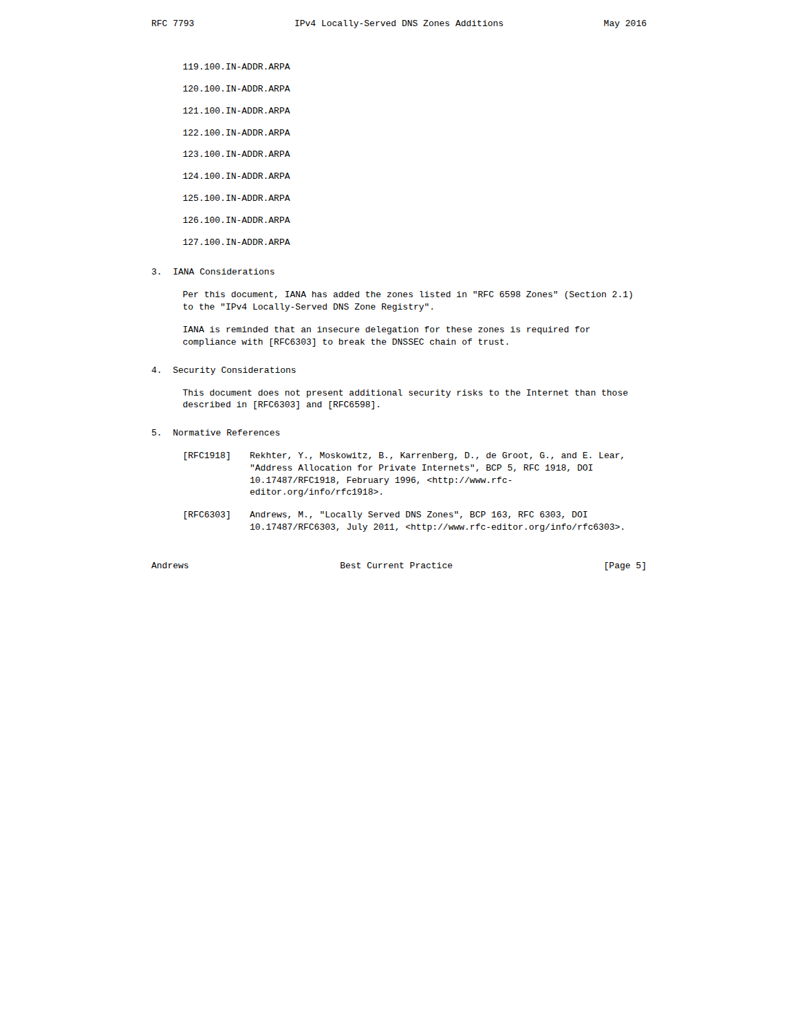RFC 7793 IPv4 Locally-Served DNS Zones Additions May 2016
119.100.IN-ADDR.ARPA
120.100.IN-ADDR.ARPA
121.100.IN-ADDR.ARPA
122.100.IN-ADDR.ARPA
123.100.IN-ADDR.ARPA
124.100.IN-ADDR.ARPA
125.100.IN-ADDR.ARPA
126.100.IN-ADDR.ARPA
127.100.IN-ADDR.ARPA
3. IANA Considerations
Per this document, IANA has added the zones listed in "RFC 6598 Zones" (Section 2.1) to the "IPv4 Locally-Served DNS Zone Registry".
IANA is reminded that an insecure delegation for these zones is required for compliance with [RFC6303] to break the DNSSEC chain of trust.
4. Security Considerations
This document does not present additional security risks to the Internet than those described in [RFC6303] and [RFC6598].
5. Normative References
[RFC1918] Rekhter, Y., Moskowitz, B., Karrenberg, D., de Groot, G., and E. Lear, "Address Allocation for Private Internets", BCP 5, RFC 1918, DOI 10.17487/RFC1918, February 1996, <http://www.rfc-editor.org/info/rfc1918>.
[RFC6303] Andrews, M., "Locally Served DNS Zones", BCP 163, RFC 6303, DOI 10.17487/RFC6303, July 2011, <http://www.rfc-editor.org/info/rfc6303>.
Andrews Best Current Practice [Page 5]